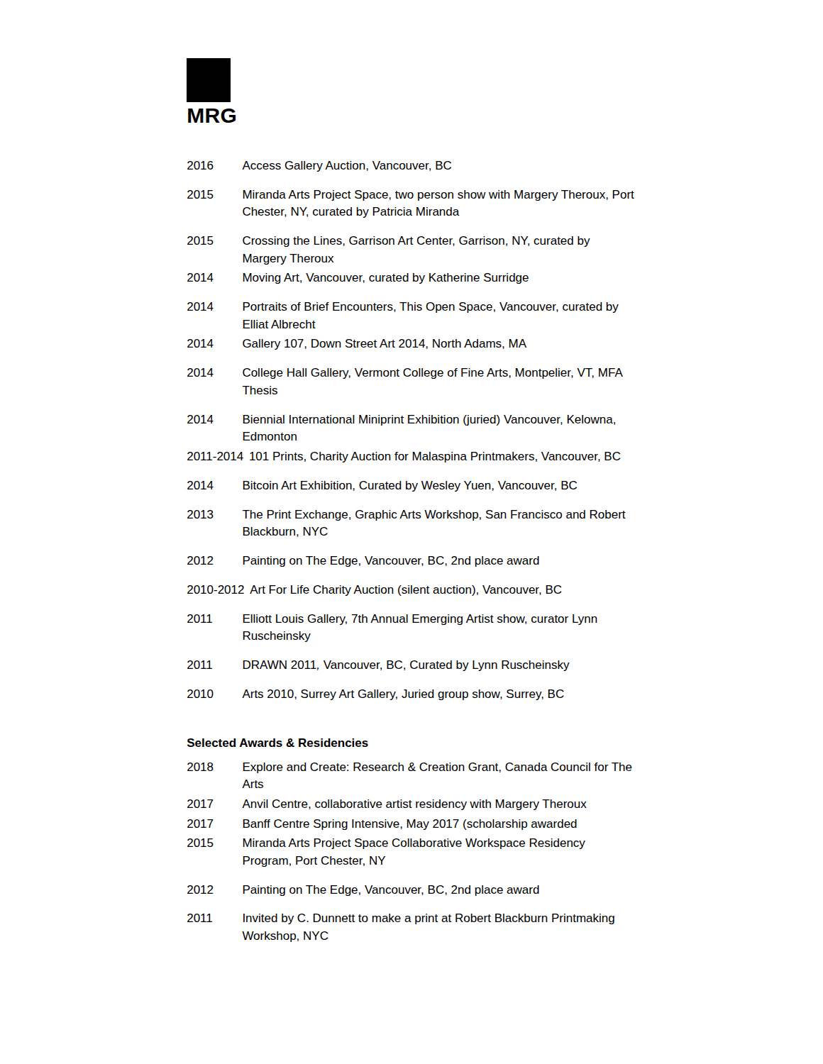MRG
2016 Access Gallery Auction, Vancouver, BC
2015 Miranda Arts Project Space, two person show with Margery Theroux, Port Chester, NY, curated by Patricia Miranda
2015 Crossing the Lines, Garrison Art Center, Garrison, NY, curated by Margery Theroux
2014 Moving Art, Vancouver, curated by Katherine Surridge
2014 Portraits of Brief Encounters, This Open Space, Vancouver, curated by Elliat Albrecht
2014 Gallery 107, Down Street Art 2014, North Adams, MA
2014 College Hall Gallery, Vermont College of Fine Arts, Montpelier, VT, MFA Thesis
2014 Biennial International Miniprint Exhibition (juried) Vancouver, Kelowna, Edmonton
2011-2014101 Prints, Charity Auction for Malaspina Printmakers, Vancouver, BC
2014 Bitcoin Art Exhibition, Curated by Wesley Yuen, Vancouver, BC
2013 The Print Exchange, Graphic Arts Workshop, San Francisco and Robert Blackburn, NYC
2012 Painting on The Edge, Vancouver, BC, 2nd place award
2010-2012 Art For Life Charity Auction (silent auction), Vancouver, BC
2011 Elliott Louis Gallery, 7th Annual Emerging Artist show, curator Lynn Ruscheinsky
2011 DRAWN 2011, Vancouver, BC, Curated by Lynn Ruscheinsky
2010 Arts 2010, Surrey Art Gallery, Juried group show, Surrey, BC
Selected Awards & Residencies
2018 Explore and Create: Research & Creation Grant, Canada Council for The Arts
2017 Anvil Centre, collaborative artist residency with Margery Theroux
2017 Banff Centre Spring Intensive, May 2017 (scholarship awarded
2015 Miranda Arts Project Space Collaborative Workspace Residency Program, Port Chester, NY
2012 Painting on The Edge, Vancouver, BC, 2nd place award
2011 Invited by C. Dunnett to make a print at Robert Blackburn Printmaking Workshop, NYC